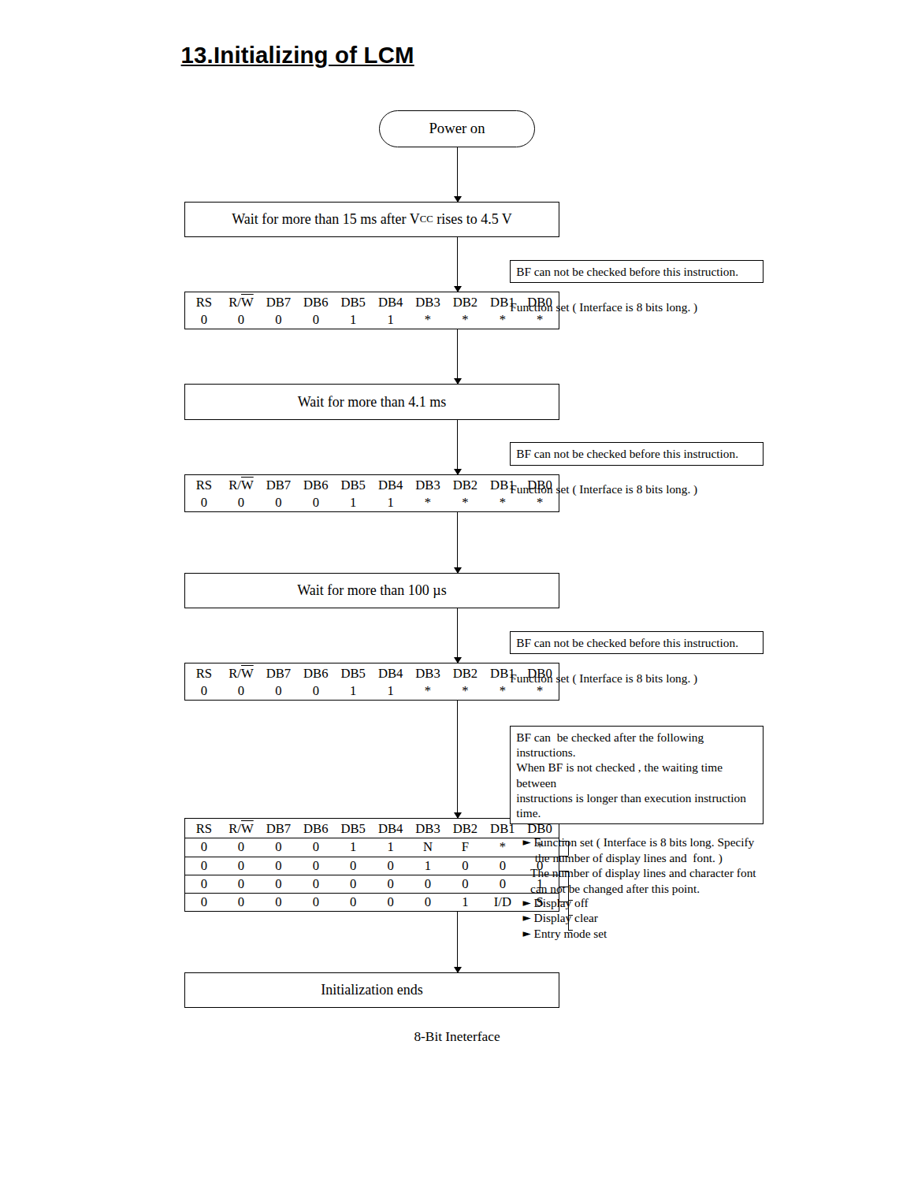13.Initializing of LCM
Power on
Wait for more than 15 ms after VCC rises to 4.5 V
BF can not be checked before this instruction.
| RS | R/ W | DB7 | DB6 | DB5 | DB4 | DB3 | DB2 | DB1 | DB0 |
| 0 | 0 | 0 | 0 | 1 | 1 | * | * | * | * |
Function set ( Interface is 8 bits long. )
Wait for more than 4.1 ms
BF can not be checked before this instruction.
| RS | R/ W | DB7 | DB6 | DB5 | DB4 | DB3 | DB2 | DB1 | DB0 |
| 0 | 0 | 0 | 0 | 1 | 1 | * | * | * | * |
Function set ( Interface is 8 bits long. )
Wait for more than 100 µs
BF can not be checked before this instruction.
| RS | R/ W | DB7 | DB6 | DB5 | DB4 | DB3 | DB2 | DB1 | DB0 |
| 0 | 0 | 0 | 0 | 1 | 1 | * | * | * | * |
Function set ( Interface is 8 bits long. )
BF can be checked after the following instructions.
When BF is not checked , the waiting time between
instructions is longer than execution instruction time.
| RS | R/ W | DB7 | DB6 | DB5 | DB4 | DB3 | DB2 | DB1 | DB0 |
| 0 | 0 | 0 | 0 | 1 | 1 | N | F | * | * |
| 0 | 0 | 0 | 0 | 0 | 0 | 1 | 0 | 0 | 0 |
| 0 | 0 | 0 | 0 | 0 | 0 | 0 | 0 | 0 | 1 |
| 0 | 0 | 0 | 0 | 0 | 0 | 0 | 1 | I/D | S |
► Function set ( Interface is 8 bits long. Specify
the number of display lines and font. )
The number of display lines and character font
can not be changed after this point.
► Display off
► Display clear
► Entry mode set
Initialization ends
8-Bit Ineterface